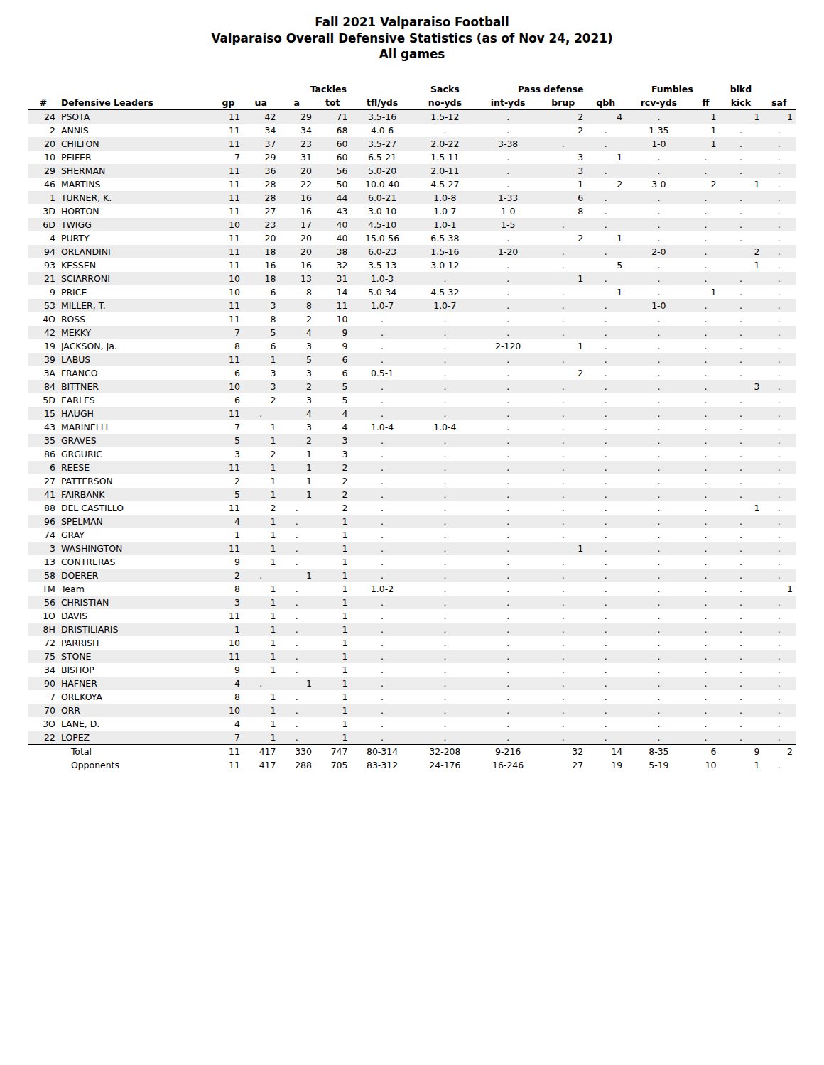Fall 2021 Valparaiso Football
Valparaiso Overall Defensive Statistics (as of Nov 24, 2021)
All games
| | | | Tackles | Sacks | Pass defense | Fumbles | blkd | |
| --- | --- | --- | --- | --- | --- | --- | --- | --- |
| # | Defensive Leaders | gp | ua | a | tot | tfl/yds | no-yds | int-yds | brup | qbh | rcv-yds | ff | kick | saf |
| 24 | PSOTA | 11 | 42 | 29 | 71 | 3.5-16 | 1.5-12 | . | 2 | 4 | . | 1 | 1 | 1 |
| 2 | ANNIS | 11 | 34 | 34 | 68 | 4.0-6 | . | . | 2 | . | 1-35 | 1 | . | . |
| 20 | CHILTON | 11 | 37 | 23 | 60 | 3.5-27 | 2.0-22 | 3-38 | . | . | 1-0 | 1 | . | . |
| 10 | PEIFER | 7 | 29 | 31 | 60 | 6.5-21 | 1.5-11 | . | 3 | 1 | . | . | . | . |
| 29 | SHERMAN | 11 | 36 | 20 | 56 | 5.0-20 | 2.0-11 | . | 3 | . | . | . | . | . |
| 46 | MARTINS | 11 | 28 | 22 | 50 | 10.0-40 | 4.5-27 | . | 1 | 2 | 3-0 | 2 | 1 | . |
| 1 | TURNER, K. | 11 | 28 | 16 | 44 | 6.0-21 | 1.0-8 | 1-33 | 6 | . | . | . | . | . |
| 3D | HORTON | 11 | 27 | 16 | 43 | 3.0-10 | 1.0-7 | 1-0 | 8 | . | . | . | . | . |
| 6D | TWIGG | 10 | 23 | 17 | 40 | 4.5-10 | 1.0-1 | 1-5 | . | . | . | . | . | . |
| 4 | PURTY | 11 | 20 | 20 | 40 | 15.0-56 | 6.5-38 | . | 2 | 1 | . | . | . | . |
| 94 | ORLANDINI | 11 | 18 | 20 | 38 | 6.0-23 | 1.5-16 | 1-20 | . | . | 2-0 | . | 2 | . |
| 93 | KESSEN | 11 | 16 | 16 | 32 | 3.5-13 | 3.0-12 | . | . | 5 | . | . | 1 | . |
| 21 | SCIARRONI | 10 | 18 | 13 | 31 | 1.0-3 | . | . | 1 | . | . | . | . | . |
| 9 | PRICE | 10 | 6 | 8 | 14 | 5.0-34 | 4.5-32 | . | . | 1 | . | 1 | . | . |
| 53 | MILLER, T. | 11 | 3 | 8 | 11 | 1.0-7 | 1.0-7 | . | . | . | 1-0 | . | . | . |
| 4O | ROSS | 11 | 8 | 2 | 10 | . | . | . | . | . | . | . | . | . |
| 42 | MEKKY | 7 | 5 | 4 | 9 | . | . | . | . | . | . | . | . | . |
| 19 | JACKSON, Ja. | 8 | 6 | 3 | 9 | . | . | 2-120 | 1 | . | . | . | . | . |
| 39 | LABUS | 11 | 1 | 5 | 6 | . | . | . | . | . | . | . | . | . |
| 3A | FRANCO | 6 | 3 | 3 | 6 | 0.5-1 | . | . | 2 | . | . | . | . | . |
| 84 | BITTNER | 10 | 3 | 2 | 5 | . | . | . | . | . | . | . | 3 | . |
| 5D | EARLES | 6 | 2 | 3 | 5 | . | . | . | . | . | . | . | . | . |
| 15 | HAUGH | 11 | . | 4 | 4 | . | . | . | . | . | . | . | . | . |
| 43 | MARINELLI | 7 | 1 | 3 | 4 | 1.0-4 | 1.0-4 | . | . | . | . | . | . | . |
| 35 | GRAVES | 5 | 1 | 2 | 3 | . | . | . | . | . | . | . | . | . |
| 86 | GRGURIC | 3 | 2 | 1 | 3 | . | . | . | . | . | . | . | . | . |
| 6 | REESE | 11 | 1 | 1 | 2 | . | . | . | . | . | . | . | . | . |
| 27 | PATTERSON | 2 | 1 | 1 | 2 | . | . | . | . | . | . | . | . | . |
| 41 | FAIRBANK | 5 | 1 | 1 | 2 | . | . | . | . | . | . | . | . | . |
| 88 | DEL CASTILLO | 11 | 2 | . | 2 | . | . | . | . | . | . | . | 1 | . |
| 96 | SPELMAN | 4 | 1 | . | 1 | . | . | . | . | . | . | . | . | . |
| 74 | GRAY | 1 | 1 | . | 1 | . | . | . | . | . | . | . | . | . |
| 3 | WASHINGTON | 11 | 1 | . | 1 | . | . | . | 1 | . | . | . | . | . |
| 13 | CONTRERAS | 9 | 1 | . | 1 | . | . | . | . | . | . | . | . | . |
| 58 | DOERER | 2 | . | 1 | 1 | . | . | . | . | . | . | . | . | . |
| TM | Team | 8 | 1 | . | 1 | 1.0-2 | . | . | . | . | . | . | . | 1 |
| 56 | CHRISTIAN | 3 | 1 | . | 1 | . | . | . | . | . | . | . | . | . |
| 1O | DAVIS | 11 | 1 | . | 1 | . | . | . | . | . | . | . | . | . |
| 8H | DRISTILIARIS | 1 | 1 | . | 1 | . | . | . | . | . | . | . | . | . |
| 72 | PARRISH | 10 | 1 | . | 1 | . | . | . | . | . | . | . | . | . |
| 75 | STONE | 11 | 1 | . | 1 | . | . | . | . | . | . | . | . | . |
| 34 | BISHOP | 9 | 1 | . | 1 | . | . | . | . | . | . | . | . | . |
| 90 | HAFNER | 4 | . | 1 | 1 | . | . | . | . | . | . | . | . | . |
| 7 | OREKOYA | 8 | 1 | . | 1 | . | . | . | . | . | . | . | . | . |
| 70 | ORR | 10 | 1 | . | 1 | . | . | . | . | . | . | . | . | . |
| 3O | LANE, D. | 4 | 1 | . | 1 | . | . | . | . | . | . | . | . | . |
| 22 | LOPEZ | 7 | 1 | . | 1 | . | . | . | . | . | . | . | . | . |
| | Total | 11 | 417 | 330 | 747 | 80-314 | 32-208 | 9-216 | 32 | 14 | 8-35 | 6 | 9 | 2 |
| | Opponents | 11 | 417 | 288 | 705 | 83-312 | 24-176 | 16-246 | 27 | 19 | 5-19 | 10 | 1 | . |